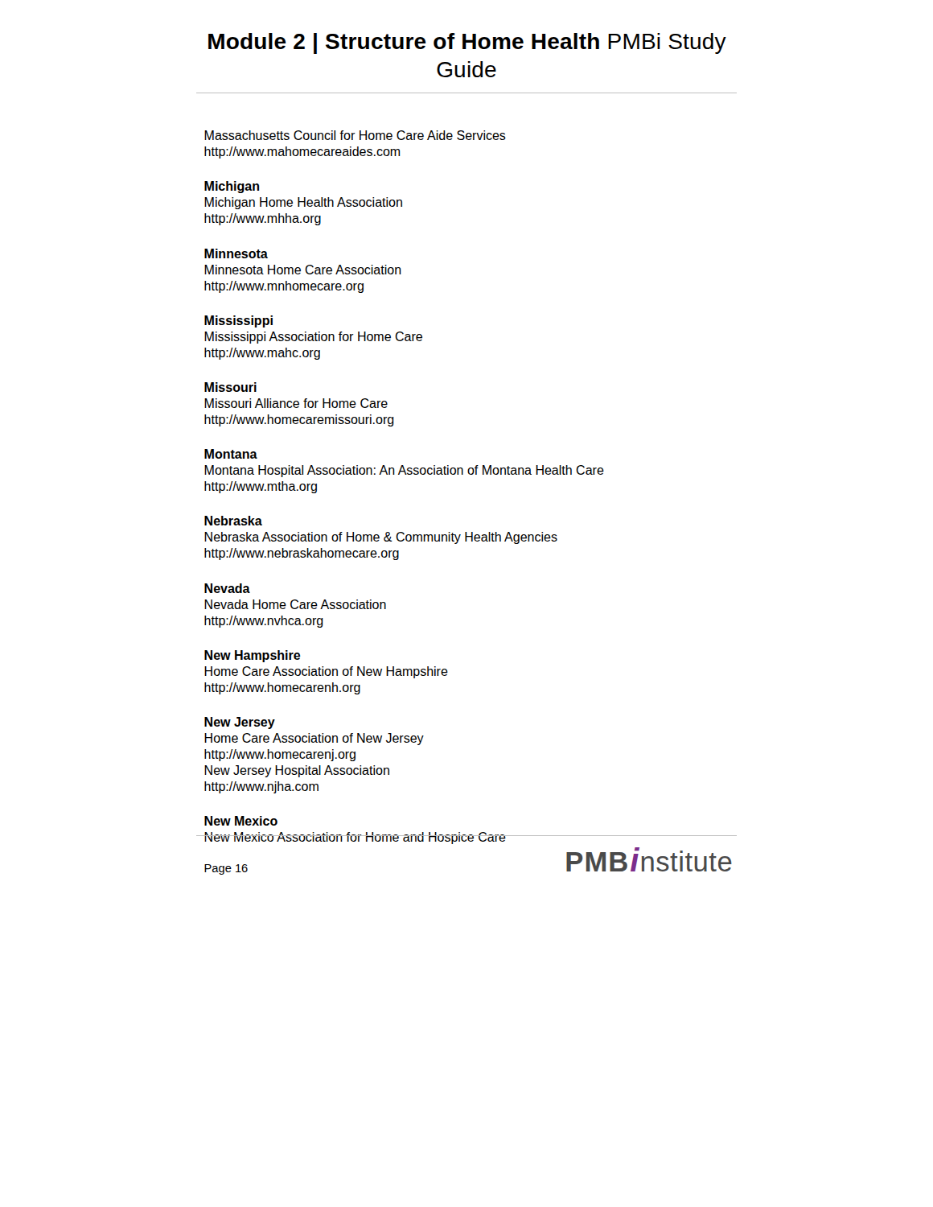Module 2 | Structure of Home Health PMBi Study Guide
Massachusetts Council for Home Care Aide Services
http://www.mahomecareaides.com
Michigan
Michigan Home Health Association
http://www.mhha.org
Minnesota
Minnesota Home Care Association
http://www.mnhomecare.org
Mississippi
Mississippi Association for Home Care
http://www.mahc.org
Missouri
Missouri Alliance for Home Care
http://www.homecaremissouri.org
Montana
Montana Hospital Association: An Association of Montana Health Care
http://www.mtha.org
Nebraska
Nebraska Association of Home & Community Health Agencies
http://www.nebraskahomecare.org
Nevada
Nevada Home Care Association
http://www.nvhca.org
New Hampshire
Home Care Association of New Hampshire
http://www.homecarenh.org
New Jersey
Home Care Association of New Jersey
http://www.homecarenj.org
New Jersey Hospital Association
http://www.njha.com
New Mexico
New Mexico Association for Home and Hospice Care
Page 16
PMB institute